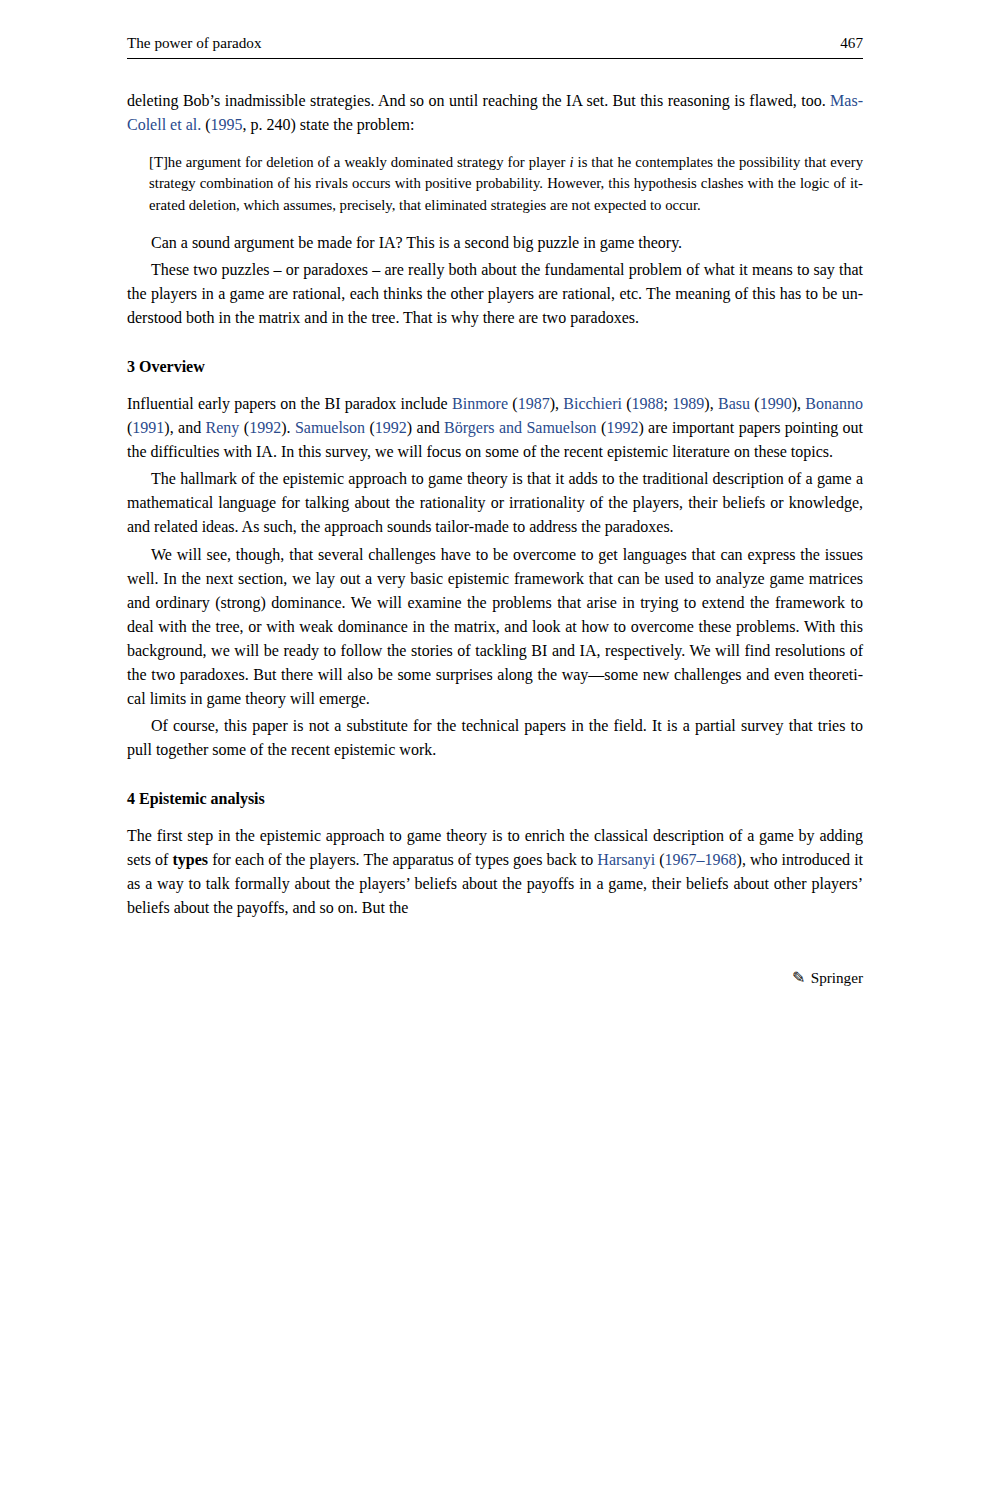The power of paradox 467
deleting Bob’s inadmissible strategies. And so on until reaching the IA set. But this reasoning is flawed, too. Mas-Colell et al. (1995, p. 240) state the problem:
[T]he argument for deletion of a weakly dominated strategy for player i is that he contemplates the possibility that every strategy combination of his rivals occurs with positive probability. However, this hypothesis clashes with the logic of iterated deletion, which assumes, precisely, that eliminated strategies are not expected to occur.
Can a sound argument be made for IA? This is a second big puzzle in game theory.
These two puzzles – or paradoxes – are really both about the fundamental problem of what it means to say that the players in a game are rational, each thinks the other players are rational, etc. The meaning of this has to be understood both in the matrix and in the tree. That is why there are two paradoxes.
3 Overview
Influential early papers on the BI paradox include Binmore (1987), Bicchieri (1988; 1989), Basu (1990), Bonanno (1991), and Reny (1992). Samuelson (1992) and Börgers and Samuelson (1992) are important papers pointing out the difficulties with IA. In this survey, we will focus on some of the recent epistemic literature on these topics.
The hallmark of the epistemic approach to game theory is that it adds to the traditional description of a game a mathematical language for talking about the rationality or irrationality of the players, their beliefs or knowledge, and related ideas. As such, the approach sounds tailor-made to address the paradoxes.
We will see, though, that several challenges have to be overcome to get languages that can express the issues well. In the next section, we lay out a very basic epistemic framework that can be used to analyze game matrices and ordinary (strong) dominance. We will examine the problems that arise in trying to extend the framework to deal with the tree, or with weak dominance in the matrix, and look at how to overcome these problems. With this background, we will be ready to follow the stories of tackling BI and IA, respectively. We will find resolutions of the two paradoxes. But there will also be some surprises along the way—some new challenges and even theoretical limits in game theory will emerge.
Of course, this paper is not a substitute for the technical papers in the field. It is a partial survey that tries to pull together some of the recent epistemic work.
4 Epistemic analysis
The first step in the epistemic approach to game theory is to enrich the classical description of a game by adding sets of types for each of the players. The apparatus of types goes back to Harsanyi (1967–1968), who introduced it as a way to talk formally about the players’ beliefs about the payoffs in a game, their beliefs about other players’ beliefs about the payoffs, and so on. But the
✎Springer